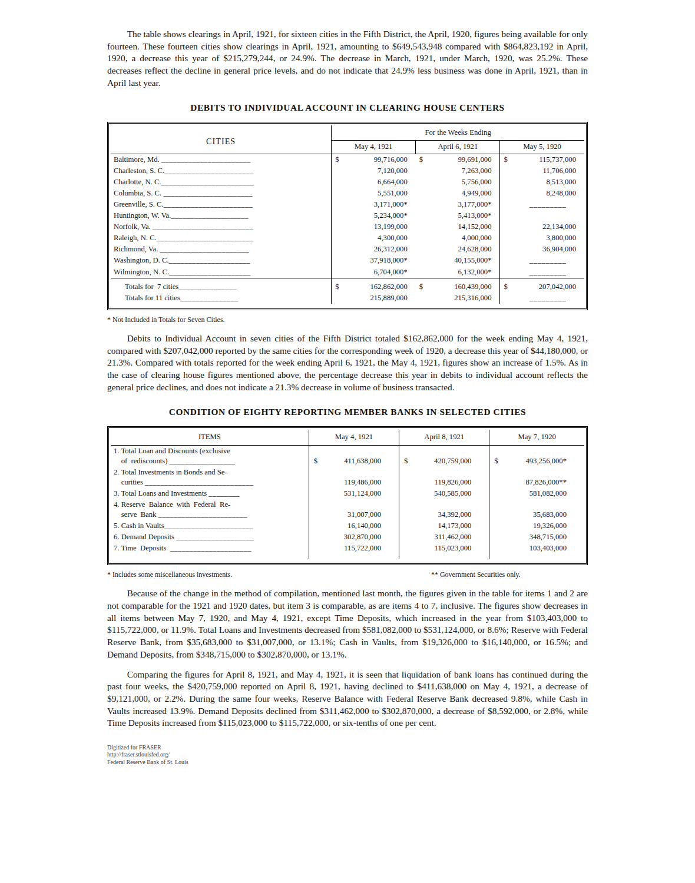The table shows clearings in April, 1921, for sixteen cities in the Fifth District, the April, 1920, figures being available for only fourteen. These fourteen cities show clearings in April, 1921, amounting to $649,543,948 compared with $864,823,192 in April, 1920, a decrease this year of $215,279,244, or 24.9%. The decrease in March, 1921, under March, 1920, was 25.2%. These decreases reflect the decline in general price levels, and do not indicate that 24.9% less business was done in April, 1921, than in April last year.
DEBITS TO INDIVIDUAL ACCOUNT IN CLEARING HOUSE CENTERS
| CITIES | For the Weeks Ending |
| May 4, 1921 | April 6, 1921 | May 5, 1920 |
| Baltimore, Md. _______________________ | $ | 99,716,000 | $ | 99,691,000 | $ | 115,737,000 |
| Charleston, S. C. _______________________ | | 7,120,000 | | 7,263,000 | | 11,706,000 |
| Charlotte, N. C. ________________________ | | 6,664,000 | | 5,756,000 | | 8,513,000 |
| Columbia, S. C. _______________________ | | 5,551,000 | | 4,949,000 | | 8,248,000 |
| Greenville, S. C. _______________________ | | 3,171,000* | | 3,177,000* | | _________ |
| Huntington, W. Va. ____________________ | | 5,234,000* | | 5,413,000* | | |
| Norfolk, Va. __________________________ | | 13,199,000 | | 14,152,000 | | 22,134,000 |
| Raleigh, N. C. _________________________ | | 4,300,000 | | 4,000,000 | | 3,800,000 |
| Richmond, Va. _______________________ | | 26,312,000 | | 24,628,000 | | 36,904,000 |
| Washington, D. C. _____________________ | | 37,918,000* | | 40,155,000* | | _________ |
| Wilmington, N. C. _____________________ | | 6,704,000* | | 6,132,000* | | _________ |
| Totals for 7 cities _______________ | $ | 162,862,000 | $ | 160,439,000 | $ | 207,042,000 |
| Totals for 11 cities _______________ | | 215,889,000 | | 215,316,000 | | _________ |
* Not Included in Totals for Seven Cities.
Debits to Individual Account in seven cities of the Fifth District totaled $162,862,000 for the week ending May 4, 1921, compared with $207,042,000 reported by the same cities for the corresponding week of 1920, a decrease this year of $44,180,000, or 21.3%. Compared with totals reported for the week ending April 6, 1921, the May 4, 1921, figures show an increase of 1.5%. As in the case of clearing house figures mentioned above, the percentage decrease this year in debits to individual account reflects the general price declines, and does not indicate a 21.3% decrease in volume of business transacted.
CONDITION OF EIGHTY REPORTING MEMBER BANKS IN SELECTED CITIES
| ITEMS | May 4, 1921 | April 8, 1921 | May 7, 1920 |
| 1. Total Loan and Discounts (exclusive of rediscounts) _________________ | $ | 411,638,000 | $ | 420,759,000 | $ | 493,256,000* |
| 2. Total Investments in Bonds and Se- curities ____________________________ | | 119,486,000 | | 119,826,000 | | 87,826,000** |
| 3. Total Loans and Investments ________ | | 531,124,000 | | 540,585,000 | | 581,082,000 |
| 4. Reserve Balance with Federal Re- serve Bank _______________________ | | 31,007,000 | | 34,392,000 | | 35,683,000 |
| 5. Cash in Vaults _______________________ | | 16,140,000 | | 14,173,000 | | 19,326,000 |
| 6. Demand Deposits ____________________ | | 302,870,000 | | 311,462,000 | | 348,715,000 |
| 7. Time Deposits _____________________ | | 115,722,000 | | 115,023,000 | | 103,403,000 |
* Includes some miscellaneous investments. ** Government Securities only.
Because of the change in the method of compilation, mentioned last month, the figures given in the table for items 1 and 2 are not comparable for the 1921 and 1920 dates, but item 3 is comparable, as are items 4 to 7, inclusive. The figures show decreases in all items between May 7, 1920, and May 4, 1921, except Time Deposits, which increased in the year from $103,403,000 to $115,722,000, or 11.9%. Total Loans and Investments decreased from $581,082,000 to $531,124,000, or 8.6%; Reserve with Federal Reserve Bank, from $35,683,000 to $31,007,000, or 13.1%; Cash in Vaults, from $19,326,000 to $16,140,000, or 16.5%; and Demand Deposits, from $348,715,000 to $302,870,000, or 13.1%.
Comparing the figures for April 8, 1921, and May 4, 1921, it is seen that liquidation of bank loans has continued during the past four weeks, the $420,759,000 reported on April 8, 1921, having declined to $411,638,000 on May 4, 1921, a decrease of $9,121,000, or 2.2%. During the same four weeks, Reserve Balance with Federal Reserve Bank decreased 9.8%, while Cash in Vaults increased 13.9%. Demand Deposits declined from $311,462,000 to $302,870,000, a decrease of $8,592,000, or 2.8%, while Time Deposits increased from $115,023,000 to $115,722,000, or six-tenths of one per cent.
Digitized for FRASER
http://fraser.stlouisfed.org/
Federal Reserve Bank of St. Louis